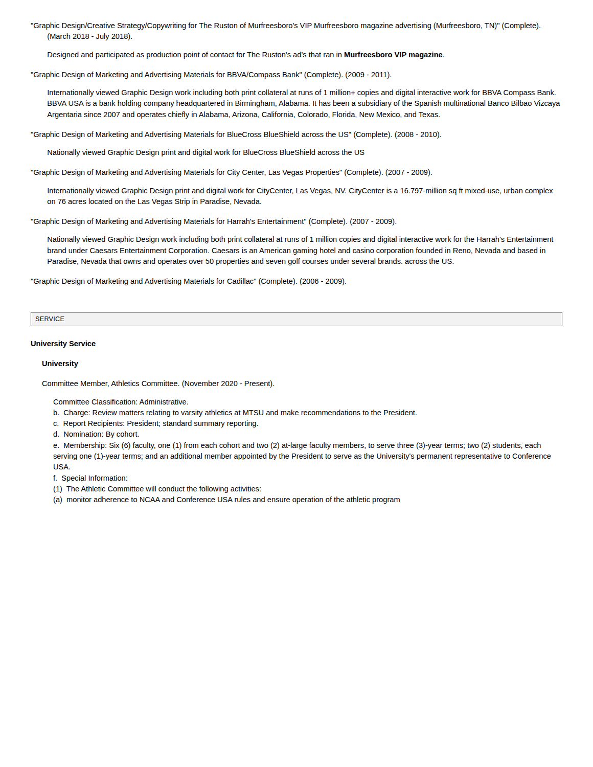"Graphic Design/Creative Strategy/Copywriting for The Ruston of Murfreesboro's VIP Murfreesboro magazine advertising (Murfreesboro, TN)" (Complete). (March 2018 - July 2018).
Designed and participated as production point of contact for The Ruston's ad’s that ran in Murfreesboro VIP magazine.
"Graphic Design of Marketing and Advertising Materials for BBVA/Compass Bank" (Complete). (2009 - 2011).
Internationally viewed Graphic Design work including both print collateral at runs of 1 million+ copies and digital interactive work for BBVA Compass Bank. BBVA USA is a bank holding company headquartered in Birmingham, Alabama. It has been a subsidiary of the Spanish multinational Banco Bilbao Vizcaya Argentaria since 2007 and operates chiefly in Alabama, Arizona, California, Colorado, Florida, New Mexico, and Texas.
"Graphic Design of Marketing and Advertising Materials for BlueCross BlueShield across the US" (Complete). (2008 - 2010).
Nationally viewed Graphic Design print and digital work for BlueCross BlueShield across the US
"Graphic Design of Marketing and Advertising Materials for City Center, Las Vegas Properties" (Complete). (2007 - 2009).
Internationally viewed Graphic Design print and digital work for CityCenter, Las Vegas, NV. CityCenter is a 16.797-million sq ft mixed-use, urban complex on 76 acres located on the Las Vegas Strip in Paradise, Nevada.
"Graphic Design of Marketing and Advertising Materials for Harrah's Entertainment" (Complete). (2007 - 2009).
Nationally viewed Graphic Design work including both print collateral at runs of 1 million copies and digital interactive work for the Harrah's Entertainment brand under Caesars Entertainment Corporation. Caesars is an American gaming hotel and casino corporation founded in Reno, Nevada and based in Paradise, Nevada that owns and operates over 50 properties and seven golf courses under several brands. across the US.
"Graphic Design of Marketing and Advertising Materials for Cadillac" (Complete). (2006 - 2009).
SERVICE
University Service
University
Committee Member, Athletics Committee. (November 2020 - Present).
Committee Classification: Administrative.
b. Charge: Review matters relating to varsity athletics at MTSU and make recommendations to the President.
c. Report Recipients: President; standard summary reporting.
d. Nomination: By cohort.
e. Membership: Six (6) faculty, one (1) from each cohort and two (2) at-large faculty members, to serve three (3)-year terms; two (2) students, each serving one (1)-year terms; and an additional member appointed by the President to serve as the University's permanent representative to Conference USA.
f. Special Information:
(1) The Athletic Committee will conduct the following activities:
(a) monitor adherence to NCAA and Conference USA rules and ensure operation of the athletic program